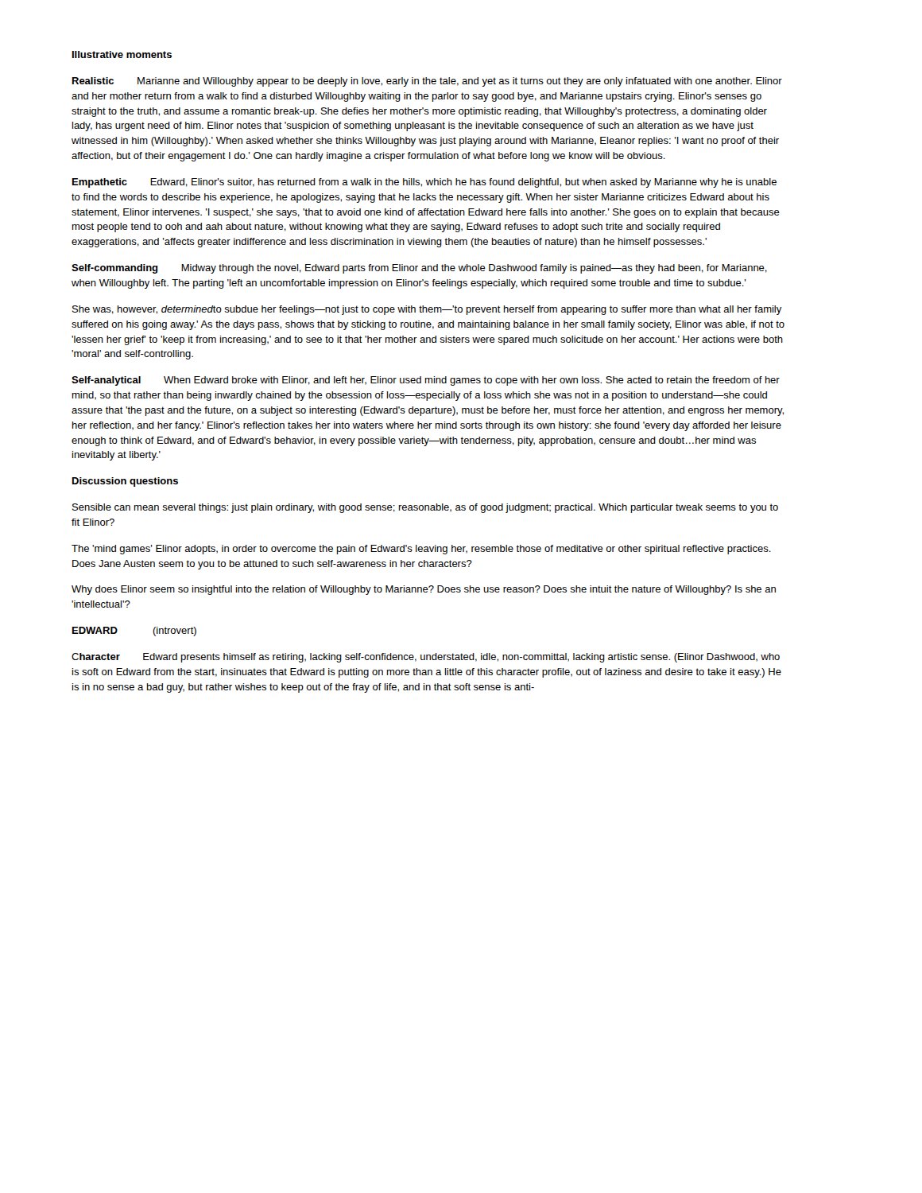Illustrative moments
Realistic Marianne and Willoughby appear to be deeply in love, early in the tale, and yet as it turns out they are only infatuated with one another. Elinor and her mother return from a walk to find a disturbed Willoughby waiting in the parlor to say good bye, and Marianne upstairs crying. Elinor's senses go straight to the truth, and assume a romantic break-up. She defies her mother's more optimistic reading, that Willoughby's protectress, a dominating older lady, has urgent need of him. Elinor notes that 'suspicion of something unpleasant is the inevitable consequence of such an alteration as we have just witnessed in him (Willoughby).' When asked whether she thinks Willoughby was just playing around with Marianne, Eleanor replies: 'I want no proof of their affection, but of their engagement I do.' One can hardly imagine a crisper formulation of what before long we know will be obvious.
Empathetic Edward, Elinor's suitor, has returned from a walk in the hills, which he has found delightful, but when asked by Marianne why he is unable to find the words to describe his experience, he apologizes, saying that he lacks the necessary gift. When her sister Marianne criticizes Edward about his statement, Elinor intervenes. 'I suspect,' she says, 'that to avoid one kind of affectation Edward here falls into another.' She goes on to explain that because most people tend to ooh and aah about nature, without knowing what they are saying, Edward refuses to adopt such trite and socially required exaggerations, and 'affects greater indifference and less discrimination in viewing them (the beauties of nature) than he himself possesses.'
Self-commanding Midway through the novel, Edward parts from Elinor and the whole Dashwood family is pained—as they had been, for Marianne, when Willoughby left. The parting 'left an uncomfortable impression on Elinor's feelings especially, which required some trouble and time to subdue.'
She was, however, determinedto subdue her feelings—not just to cope with them—'to prevent herself from appearing to suffer more than what all her family suffered on his going away.' As the days pass, shows that by sticking to routine, and maintaining balance in her small family society, Elinor was able, if not to 'lessen her grief' to 'keep it from increasing,' and to see to it that 'her mother and sisters were spared much solicitude on her account.' Her actions were both 'moral' and self-controlling.
Self-analytical When Edward broke with Elinor, and left her, Elinor used mind games to cope with her own loss. She acted to retain the freedom of her mind, so that rather than being inwardly chained by the obsession of loss—especially of a loss which she was not in a position to understand—she could assure that 'the past and the future, on a subject so interesting (Edward's departure), must be before her, must force her attention, and engross her memory, her reflection, and her fancy.' Elinor's reflection takes her into waters where her mind sorts through its own history: she found 'every day afforded her leisure enough to think of Edward, and of Edward's behavior, in every possible variety—with tenderness, pity, approbation, censure and doubt…her mind was inevitably at liberty.'
Discussion questions
Sensible can mean several things: just plain ordinary, with good sense; reasonable, as of good judgment; practical. Which particular tweak seems to you to fit Elinor?
The 'mind games' Elinor adopts, in order to overcome the pain of Edward's leaving her, resemble those of meditative or other spiritual reflective practices. Does Jane Austen seem to you to be attuned to such self-awareness in her characters?
Why does Elinor seem so insightful into the relation of Willoughby to Marianne? Does she use reason? Does she intuit the nature of Willoughby? Is she an 'intellectual'?
EDWARD (introvert)
Character Edward presents himself as retiring, lacking self-confidence, understated, idle, non-committal, lacking artistic sense. (Elinor Dashwood, who is soft on Edward from the start, insinuates that Edward is putting on more than a little of this character profile, out of laziness and desire to take it easy.) He is in no sense a bad guy, but rather wishes to keep out of the fray of life, and in that soft sense is anti-